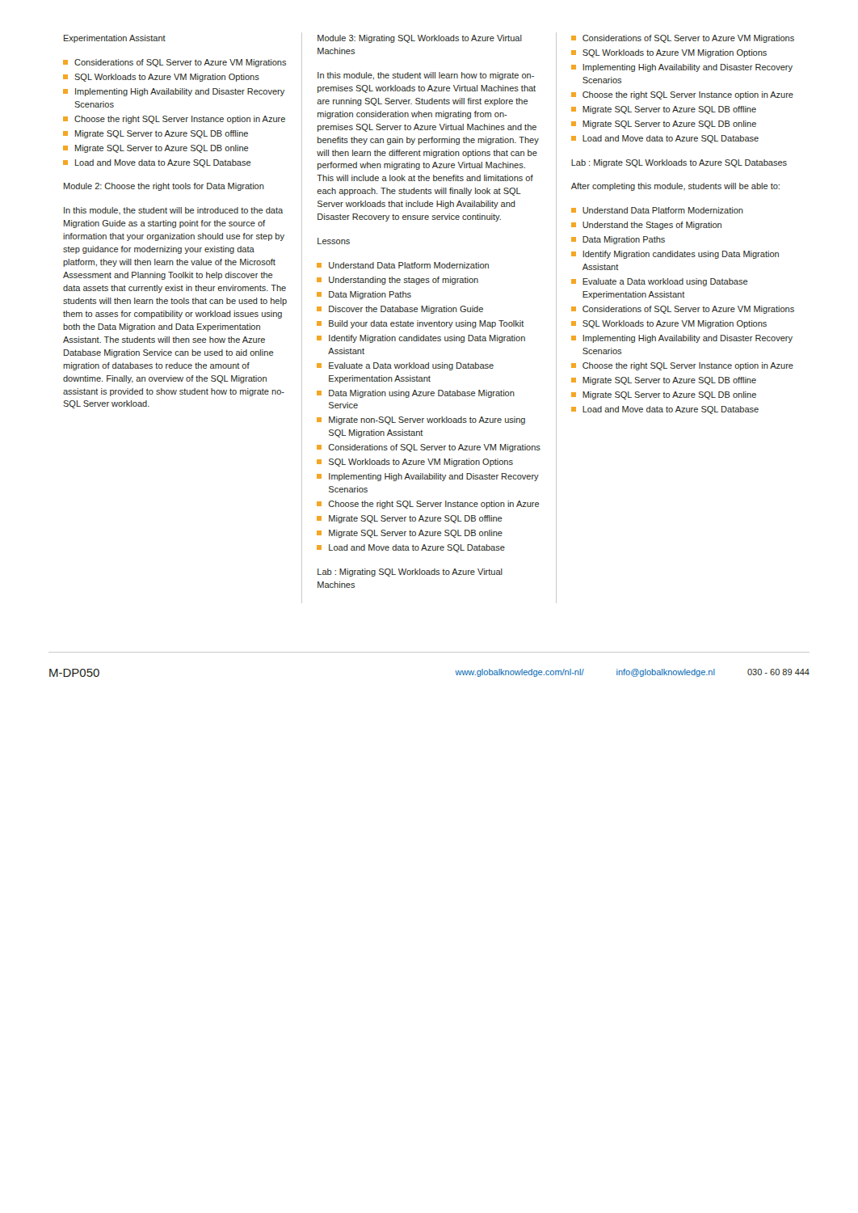Experimentation Assistant
Considerations of SQL Server to Azure VM Migrations
SQL Workloads to Azure VM Migration Options
Implementing High Availability and Disaster Recovery Scenarios
Choose the right SQL Server Instance option in Azure
Migrate SQL Server to Azure SQL DB offline
Migrate SQL Server to Azure SQL DB online
Load and Move data to Azure SQL Database
Module 2: Choose the right tools for Data Migration
In this module, the student will be introduced to the data Migration Guide as a starting point for the source of information that your organization should use for step by step guidance for modernizing your existing data platform, they will then learn the value of the Microsoft Assessment and Planning Toolkit to help discover the data assets that currently exist in theur enviroments. The students will then learn the tools that can be used to help them to asses for compatibility or workload issues using both the Data Migration and Data Experimentation Assistant. The students will then see how the Azure Database Migration Service can be used to aid online migration of databases to reduce the amount of downtime. Finally, an overview of the SQL Migration assistant is provided to show student how to migrate no-SQL Server workload.
Module 3: Migrating SQL Workloads to Azure Virtual Machines
In this module, the student will learn how to migrate on-premises SQL workloads to Azure Virtual Machines that are running SQL Server. Students will first explore the migration consideration when migrating from on-premises SQL Server to Azure Virtual Machines and the benefits they can gain by performing the migration. They will then learn the different migration options that can be performed when migrating to Azure Virtual Machines. This will include a look at the benefits and limitations of each approach. The students will finally look at SQL Server workloads that include High Availability and Disaster Recovery to ensure service continuity.
Lessons
Understand Data Platform Modernization
Understanding the stages of migration
Data Migration Paths
Discover the Database Migration Guide
Build your data estate inventory using Map Toolkit
Identify Migration candidates using Data Migration Assistant
Evaluate a Data workload using Database Experimentation Assistant
Data Migration using Azure Database Migration Service
Migrate non-SQL Server workloads to Azure using SQL Migration Assistant
Considerations of SQL Server to Azure VM Migrations
SQL Workloads to Azure VM Migration Options
Implementing High Availability and Disaster Recovery Scenarios
Choose the right SQL Server Instance option in Azure
Migrate SQL Server to Azure SQL DB offline
Migrate SQL Server to Azure SQL DB online
Load and Move data to Azure SQL Database
Lab : Migrating SQL Workloads to Azure Virtual Machines
Considerations of SQL Server to Azure VM Migrations
SQL Workloads to Azure VM Migration Options
Implementing High Availability and Disaster Recovery Scenarios
Choose the right SQL Server Instance option in Azure
Migrate SQL Server to Azure SQL DB offline
Migrate SQL Server to Azure SQL DB online
Load and Move data to Azure SQL Database
Lab : Migrate SQL Workloads to Azure SQL Databases
After completing this module, students will be able to:
Understand Data Platform Modernization
Understand the Stages of Migration
Data Migration Paths
Identify Migration candidates using Data Migration Assistant
Evaluate a Data workload using Database Experimentation Assistant
Considerations of SQL Server to Azure VM Migrations
SQL Workloads to Azure VM Migration Options
Implementing High Availability and Disaster Recovery Scenarios
Choose the right SQL Server Instance option in Azure
Migrate SQL Server to Azure SQL DB offline
Migrate SQL Server to Azure SQL DB online
Load and Move data to Azure SQL Database
M-DP050
www.globalknowledge.com/nl-nl/ info@globalknowledge.nl 030 - 60 89 444